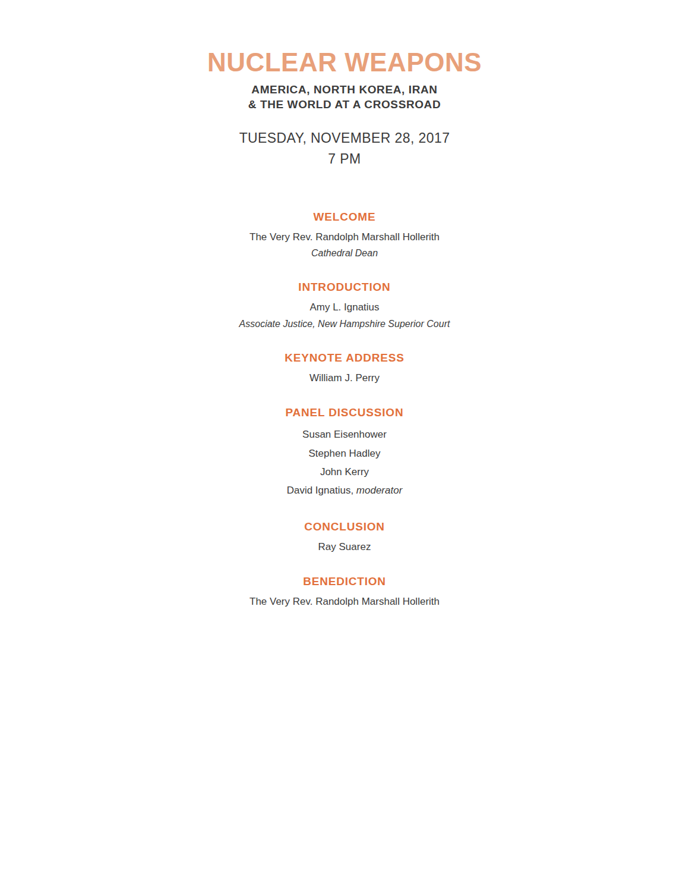Nuclear Weapons
America, North Korea, Iran
& the World at a Crossroad
Tuesday, November 28, 2017
7 PM
Welcome
The Very Rev. Randolph Marshall Hollerith
Cathedral Dean
Introduction
Amy L. Ignatius
Associate Justice, New Hampshire Superior Court
Keynote Address
William J. Perry
Panel Discussion
Susan Eisenhower
Stephen Hadley
John Kerry
David Ignatius, moderator
Conclusion
Ray Suarez
Benediction
The Very Rev. Randolph Marshall Hollerith